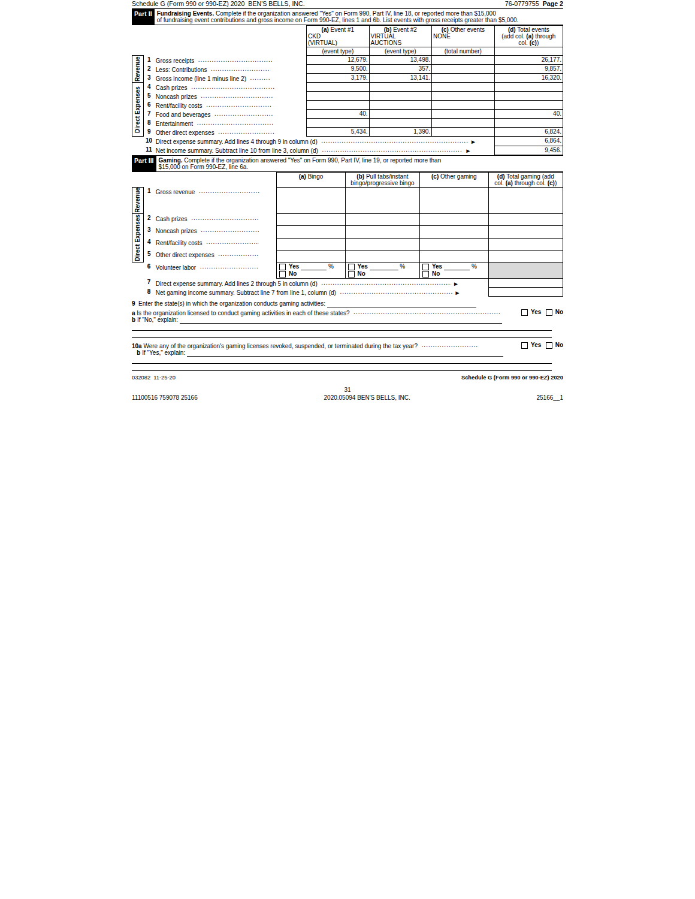Schedule G (Form 990 or 990-EZ) 2020 BEN'S BELLS, INC.
76-0779755 Page 2
Part II
Fundraising Events. Complete if the organization answered "Yes" on Form 990, Part IV, line 18, or reported more than $15,000
of fundraising event contributions and gross income on Form 990-EZ, lines 1 and 6b. List events with gross receipts greater than $5,000.
| | | | (a) Event #1 CKD (VIRTUAL) | (b) Event #2 VIRTUAL AUCTIONS | (c) Other events NONE | (d) Total events (add col. (a) through col. (c) ) |
| | | | (event type) | (event type) | (total number) | |
| Revenue | 1 | Gross receipts ................................. | 12,679. | 13,498. | | 26,177. |
| 2 | Less: Contributions .......................... | 9,500. | 357. | | 9,857. |
| 3 | Gross income (line 1 minus line 2) ......... | 3,179. | 13,141. | | 16,320. |
| Direct Expenses | 4 | Cash prizes ..................................... | | | | |
| 5 | Noncash prizes ................................ | | | | |
| 6 | Rent/facility costs ............................. | | | | |
| 7 | Food and beverages .......................... | 40. | | | 40. |
| 8 | Entertainment .................................. | | | | |
| 9 | Other direct expenses ......................... | 5,434. | 1,390. | | 6,824. |
| | 10 | Direct expense summary. Add lines 4 through 9 in column (d) ................................................................. ► | 6,864. |
| | 11 | Net income summary. Subtract line 10 from line 3, column (d) .............................................................. ► | 9,456. |
Part III
Gaming. Complete if the organization answered "Yes" on Form 990, Part IV, line 19, or reported more than
$15,000 on Form 990-EZ, line 6a.
| | | | (a) Bingo | (b) Pull tabs/instant bingo/progressive bingo | (c) Other gaming | (d) Total gaming (add col. (a) through col. (c) ) |
| Revenue | 1 | Gross revenue .................................. | | | | |
| Direct Expenses | 2 | Cash prizes ..................................... | | | | |
| 3 | Noncash prizes ................................ | | | | |
| 4 | Rent/facility costs ............................. | | | | |
| 5 | Other direct expenses ......................... | | | | |
| | 6 | Volunteer labor .................................. | Yes % No | Yes % No | Yes % No | |
| | 7 | Direct expense summary. Add lines 2 through 5 in column (d) ................................................................. ► | |
| | 8 | Net gaming income summary. Subtract line 7 from line 1, column (d) ....................................................... ► | |
9 Enter the state(s) in which the organization conducts gaming activities:
a Is the organization licensed to conduct gaming activities in each of these states? .........................................................................
Yes No
b If "No," explain:
10a Were any of the organization's gaming licenses revoked, suspended, or terminated during the tax year? .........................
Yes No
b If "Yes," explain:
032082 11-25-20
Schedule G (Form 990 or 990-EZ) 2020
31
11100516 759078 25166
2020.05094 BEN'S BELLS, INC.
25166__1